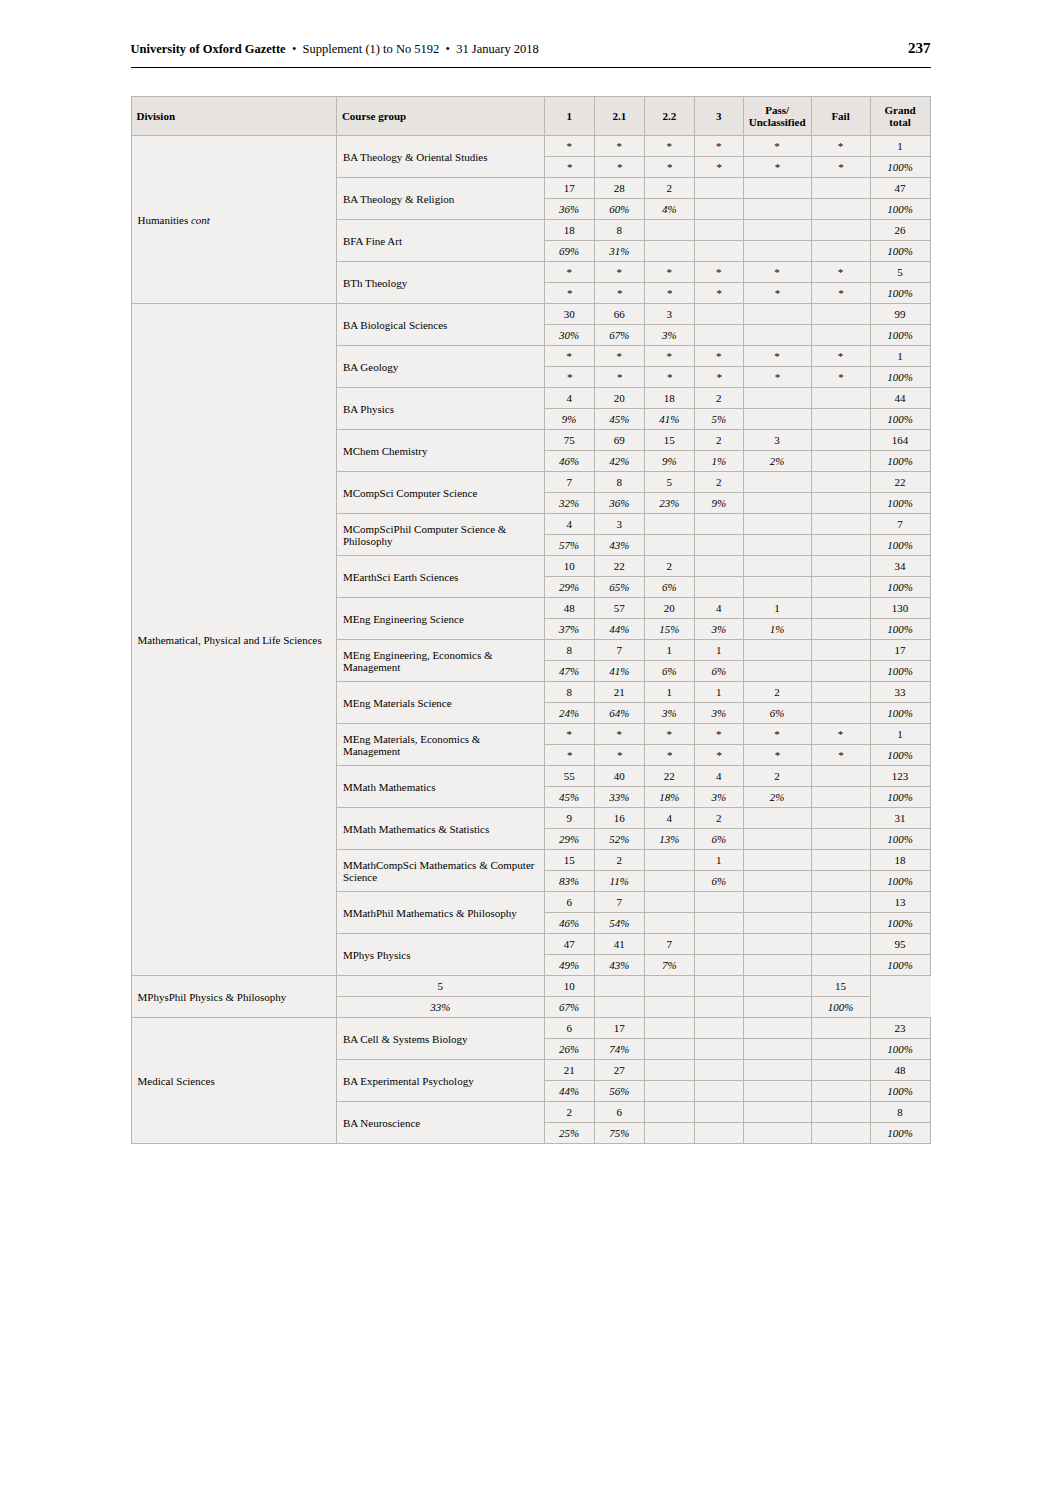University of Oxford Gazette • Supplement (1) to No 5192 • 31 January 2018
237
| Division | Course group | 1 | 2.1 | 2.2 | 3 | Pass/ Unclassified | Fail | Grand total |
| --- | --- | --- | --- | --- | --- | --- | --- | --- |
| Humanities cont | BA Theology & Oriental Studies | * | * | * | * | * | * | 1 |
| * | * | * | * | * | * | 100% |
| BA Theology & Religion | 17 | 28 | 2 | | | | 47 |
| 36% | 60% | 4% | | | | 100% |
| BFA Fine Art | 18 | 8 | | | | | 26 |
| 69% | 31% | | | | | 100% |
| BTh Theology | * | * | * | * | * | * | 5 |
| * | * | * | * | * | * | 100% |
| Mathematical, Physical and Life Sciences | BA Biological Sciences | 30 | 66 | 3 | | | | 99 |
| 30% | 67% | 3% | | | | 100% |
| BA Geology | * | * | * | * | * | * | 1 |
| * | * | * | * | * | * | 100% |
| BA Physics | 4 | 20 | 18 | 2 | | | 44 |
| 9% | 45% | 41% | 5% | | | 100% |
| MChem Chemistry | 75 | 69 | 15 | 2 | 3 | | 164 |
| 46% | 42% | 9% | 1% | 2% | | 100% |
| MCompSci Computer Science | 7 | 8 | 5 | 2 | | | 22 |
| 32% | 36% | 23% | 9% | | | 100% |
| MCompSciPhil Computer Science & Philosophy | 4 | 3 | | | | | 7 |
| 57% | 43% | | | | | 100% |
| MEarthSci Earth Sciences | 10 | 22 | 2 | | | | 34 |
| 29% | 65% | 6% | | | | 100% |
| MEng Engineering Science | 48 | 57 | 20 | 4 | 1 | | 130 |
| 37% | 44% | 15% | 3% | 1% | | 100% |
| MEng Engineering, Economics & Management | 8 | 7 | 1 | 1 | | | 17 |
| 47% | 41% | 6% | 6% | | | 100% |
| MEng Materials Science | 8 | 21 | 1 | 1 | 2 | | 33 |
| 24% | 64% | 3% | 3% | 6% | | 100% |
| MEng Materials, Economics & Management | * | * | * | * | * | * | 1 |
| * | * | * | * | * | * | 100% |
| MMath Mathematics | 55 | 40 | 22 | 4 | 2 | | 123 |
| 45% | 33% | 18% | 3% | 2% | | 100% |
| MMath Mathematics & Statistics | 9 | 16 | 4 | 2 | | | 31 |
| 29% | 52% | 13% | 6% | | | 100% |
| MMathCompSci Mathematics & Computer Science | 15 | 2 | | 1 | | | 18 |
| 83% | 11% | | 6% | | | 100% |
| MMathPhil Mathematics & Philosophy | 6 | 7 | | | | | 13 |
| 46% | 54% | | | | | 100% |
| MPhys Physics | 47 | 41 | 7 | | | | 95 |
| 49% | 43% | 7% | | | | 100% |
| MPhysPhil Physics & Philosophy | 5 | 10 | | | | | 15 |
| 33% | 67% | | | | | 100% |
| Medical Sciences | BA Cell & Systems Biology | 6 | 17 | | | | | 23 |
| 26% | 74% | | | | | 100% |
| BA Experimental Psychology | 21 | 27 | | | | | 48 |
| 44% | 56% | | | | | 100% |
| BA Neuroscience | 2 | 6 | | | | | 8 |
| 25% | 75% | | | | | 100% |